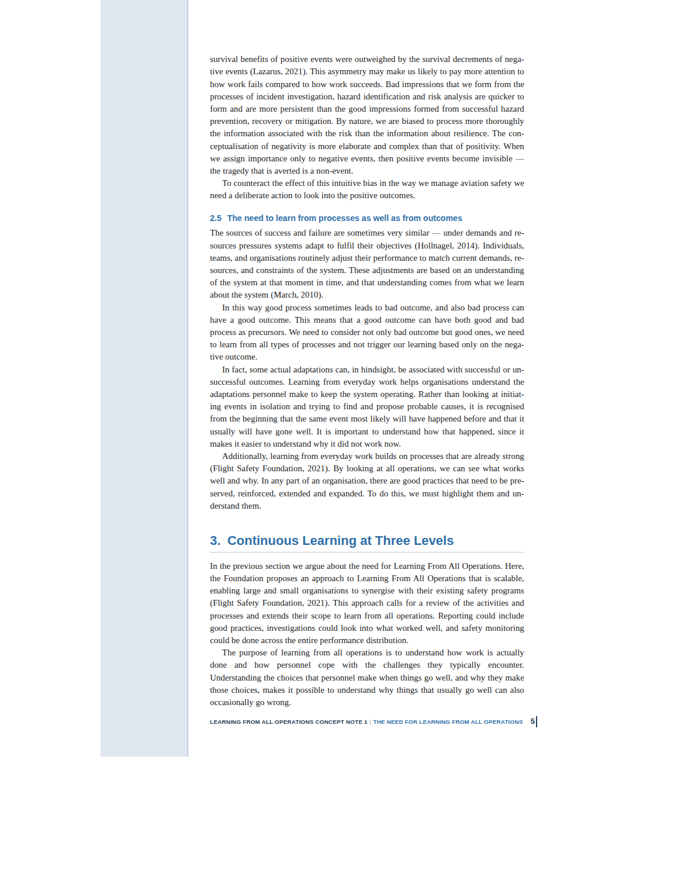survival benefits of positive events were outweighed by the survival decrements of negative events (Lazarus, 2021). This asymmetry may make us likely to pay more attention to how work fails compared to how work succeeds. Bad impressions that we form from the processes of incident investigation, hazard identification and risk analysis are quicker to form and are more persistent than the good impressions formed from successful hazard prevention, recovery or mitigation. By nature, we are biased to process more thoroughly the information associated with the risk than the information about resilience. The conceptualisation of negativity is more elaborate and complex than that of positivity. When we assign importance only to negative events, then positive events become invisible — the tragedy that is averted is a non-event.
To counteract the effect of this intuitive bias in the way we manage aviation safety we need a deliberate action to look into the positive outcomes.
2.5 The need to learn from processes as well as from outcomes
The sources of success and failure are sometimes very similar — under demands and resources pressures systems adapt to fulfil their objectives (Hollnagel, 2014). Individuals, teams, and organisations routinely adjust their performance to match current demands, resources, and constraints of the system. These adjustments are based on an understanding of the system at that moment in time, and that understanding comes from what we learn about the system (March, 2010).
In this way good process sometimes leads to bad outcome, and also bad process can have a good outcome. This means that a good outcome can have both good and bad process as precursors. We need to consider not only bad outcome but good ones, we need to learn from all types of processes and not trigger our learning based only on the negative outcome.
In fact, some actual adaptations can, in hindsight, be associated with successful or unsuccessful outcomes. Learning from everyday work helps organisations understand the adaptations personnel make to keep the system operating. Rather than looking at initiating events in isolation and trying to find and propose probable causes, it is recognised from the beginning that the same event most likely will have happened before and that it usually will have gone well. It is important to understand how that happened, since it makes it easier to understand why it did not work now.
Additionally, learning from everyday work builds on processes that are already strong (Flight Safety Foundation, 2021). By looking at all operations, we can see what works well and why. In any part of an organisation, there are good practices that need to be preserved, reinforced, extended and expanded. To do this, we must highlight them and understand them.
3. Continuous Learning at Three Levels
In the previous section we argue about the need for Learning From All Operations. Here, the Foundation proposes an approach to Learning From All Operations that is scalable, enabling large and small organisations to synergise with their existing safety programs (Flight Safety Foundation, 2021). This approach calls for a review of the activities and processes and extends their scope to learn from all operations. Reporting could include good practices, investigations could look into what worked well, and safety monitoring could be done across the entire performance distribution.
The purpose of learning from all operations is to understand how work is actually done and how personnel cope with the challenges they typically encounter. Understanding the choices that personnel make when things go well, and why they make those choices, makes it possible to understand why things that usually go well can also occasionally go wrong.
Learning from all operations concept note 1|The need for learning from all operations
5